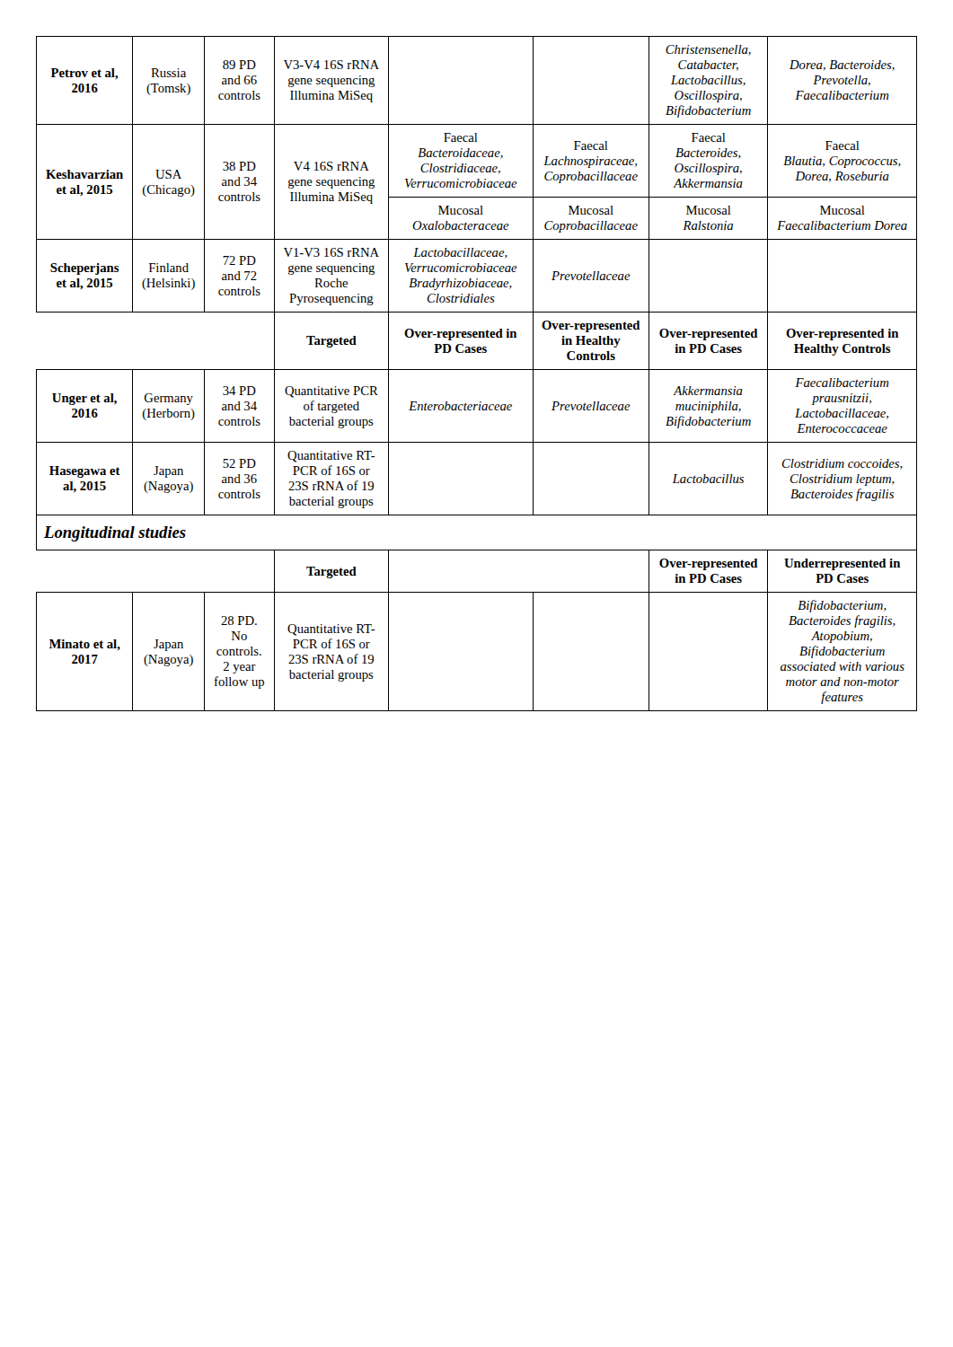| Petrov et al, 2016 | Russia (Tomsk) | 89 PD and 66 controls | V3-V4 16S rRNA gene sequencing Illumina MiSeq | | | Christensenella, Catabacter, Lactobacillus, Oscillospira, Bifidobacterium | Dorea, Bacteroides, Prevotella, Faecalibacterium |
| Keshavarzian et al, 2015 | USA (Chicago) | 38 PD and 34 controls | V4 16S rRNA gene sequencing Illumina MiSeq | Faecal Bacteroidaceae, Clostridiaceae, Verrucomicrobiaceae | Faecal Lachnospiraceae, Coprobacillaceae | Faecal Bacteroides, Oscillospira, Akkermansia | Faecal Blautia, Coprococcus, Dorea, Roseburia |
| Mucosal Oxalobacteraceae | Mucosal Coprobacillaceae | Mucosal Ralstonia | Mucosal Faecalibacterium Dorea |
| Scheperjans et al, 2015 | Finland (Helsinki) | 72 PD and 72 controls | V1-V3 16S rRNA gene sequencing Roche Pyrosequencing | Lactobacillaceae, Verrucomicrobiaceae Bradyrhizobiaceae, Clostridiales | Prevotellaceae | | |
| | | | Targeted | Over-represented in PD Cases | Over-represented in Healthy Controls | Over-represented in PD Cases | Over-represented in Healthy Controls |
| Unger et al, 2016 | Germany (Herborn) | 34 PD and 34 controls | Quantitative PCR of targeted bacterial groups | Enterobacteriaceae | Prevotellaceae | Akkermansia muciniphila, Bifidobacterium | Faecalibacterium prausnitzii, Lactobacillaceae, Enterococcaceae |
| Hasegawa et al, 2015 | Japan (Nagoya) | 52 PD and 36 controls | Quantitative RT-PCR of 16S or 23S rRNA of 19 bacterial groups | | | Lactobacillus | Clostridium coccoides, Clostridium leptum, Bacteroides fragilis |
| Longitudinal studies |
| | | | Targeted | | | Over-represented in PD Cases | Underrepresented in PD Cases |
| Minato et al, 2017 | Japan (Nagoya) | 28 PD. No controls. 2 year follow up | Quantitative RT-PCR of 16S or 23S rRNA of 19 bacterial groups | | | | Bifidobacterium, Bacteroides fragilis, Atopobium, Bifidobacterium associated with various motor and non-motor features |